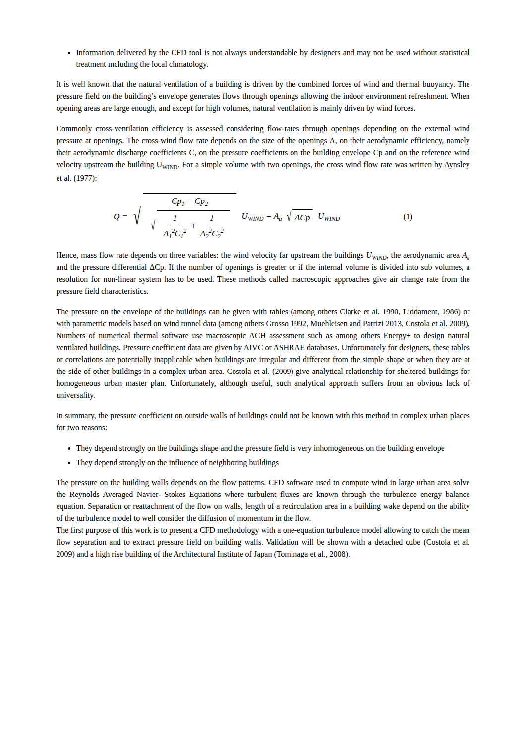Information delivered by the CFD tool is not always understandable by designers and may not be used without statistical treatment including the local climatology.
It is well known that the natural ventilation of a building is driven by the combined forces of wind and thermal buoyancy. The pressure field on the building’s envelope generates flows through openings allowing the indoor environment refreshment. When opening areas are large enough, and except for high volumes, natural ventilation is mainly driven by wind forces.
Commonly cross-ventilation efficiency is assessed considering flow-rates through openings depending on the external wind pressure at openings. The cross-wind flow rate depends on the size of the openings A, on their aerodynamic efficiency, namely their aerodynamic discharge coefficients C, on the pressure coefficients on the building envelope Cp and on the reference wind velocity upstream the building UWIND. For a simple volume with two openings, the cross wind flow rate was written by Aynsley et al. (1977):
Q = √ Cp1 − Cp2 √ 1 A12C12 + 1 A22C22 UWIND = Aa √ ΔCp UWIND (1)
Hence, mass flow rate depends on three variables: the wind velocity far upstream the buildings UWIND, the aerodynamic area Aa and the pressure differential ΔCp. If the number of openings is greater or if the internal volume is divided into sub volumes, a resolution for non-linear system has to be used. These methods called macroscopic approaches give air change rate from the pressure field characteristics.
The pressure on the envelope of the buildings can be given with tables (among others Clarke et al. 1990, Liddament, 1986) or with parametric models based on wind tunnel data (among others Grosso 1992, Muehleisen and Patrizi 2013, Costola et al. 2009). Numbers of numerical thermal software use macroscopic ACH assessment such as among others Energy+ to design natural ventilated buildings. Pressure coefficient data are given by AIVC or ASHRAE databases. Unfortunately for designers, these tables or correlations are potentially inapplicable when buildings are irregular and different from the simple shape or when they are at the side of other buildings in a complex urban area. Costola et al. (2009) give analytical relationship for sheltered buildings for homogeneous urban master plan. Unfortunately, although useful, such analytical approach suffers from an obvious lack of universality.
In summary, the pressure coefficient on outside walls of buildings could not be known with this method in complex urban places for two reasons:
They depend strongly on the buildings shape and the pressure field is very inhomogeneous on the building envelope
They depend strongly on the influence of neighboring buildings
The pressure on the building walls depends on the flow patterns. CFD software used to compute wind in large urban area solve the Reynolds Averaged Navier- Stokes Equations where turbulent fluxes are known through the turbulence energy balance equation. Separation or reattachment of the flow on walls, length of a recirculation area in a building wake depend on the ability of the turbulence model to well consider the diffusion of momentum in the flow.
The first purpose of this work is to present a CFD methodology with a one-equation turbulence model allowing to catch the mean flow separation and to extract pressure field on building walls. Validation will be shown with a detached cube (Costola et al. 2009) and a high rise building of the Architectural Institute of Japan (Tominaga et al., 2008).